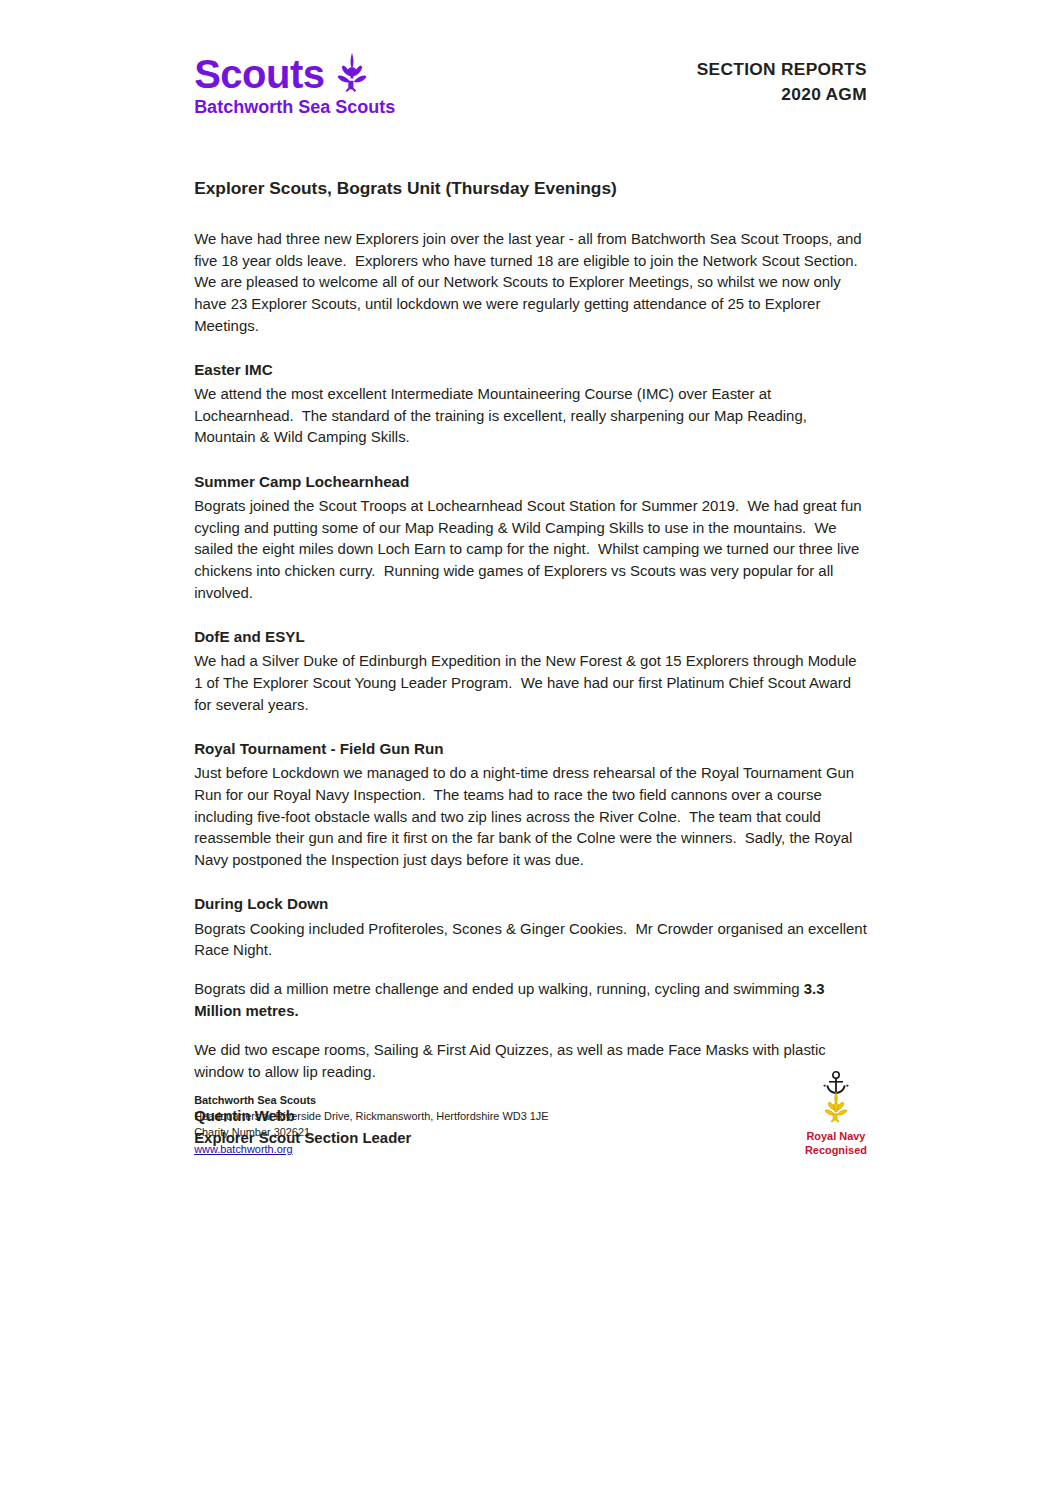Scouts
Batchworth Sea Scouts
SECTION REPORTS
2020 AGM
Explorer Scouts, Bograts Unit (Thursday Evenings)
We have had three new Explorers join over the last year - all from Batchworth Sea Scout Troops, and five 18 year olds leave. Explorers who have turned 18 are eligible to join the Network Scout Section. We are pleased to welcome all of our Network Scouts to Explorer Meetings, so whilst we now only have 23 Explorer Scouts, until lockdown we were regularly getting attendance of 25 to Explorer Meetings.
Easter IMC
We attend the most excellent Intermediate Mountaineering Course (IMC) over Easter at Lochearnhead. The standard of the training is excellent, really sharpening our Map Reading, Mountain & Wild Camping Skills.
Summer Camp Lochearnhead
Bograts joined the Scout Troops at Lochearnhead Scout Station for Summer 2019. We had great fun cycling and putting some of our Map Reading & Wild Camping Skills to use in the mountains. We sailed the eight miles down Loch Earn to camp for the night. Whilst camping we turned our three live chickens into chicken curry. Running wide games of Explorers vs Scouts was very popular for all involved.
DofE and ESYL
We had a Silver Duke of Edinburgh Expedition in the New Forest & got 15 Explorers through Module 1 of The Explorer Scout Young Leader Program. We have had our first Platinum Chief Scout Award for several years.
Royal Tournament - Field Gun Run
Just before Lockdown we managed to do a night-time dress rehearsal of the Royal Tournament Gun Run for our Royal Navy Inspection. The teams had to race the two field cannons over a course including five-foot obstacle walls and two zip lines across the River Colne. The team that could reassemble their gun and fire it first on the far bank of the Colne were the winners. Sadly, the Royal Navy postponed the Inspection just days before it was due.
During Lock Down
Bograts Cooking included Profiteroles, Scones & Ginger Cookies. Mr Crowder organised an excellent Race Night.
Bograts did a million metre challenge and ended up walking, running, cycling and swimming 3.3 Million metres.
We did two escape rooms, Sailing & First Aid Quizzes, as well as made Face Masks with plastic window to allow lip reading.
Quentin Webb
Explorer Scout Section Leader
Batchworth Sea Scouts
Headquarters at Riverside Drive, Rickmansworth, Hertfordshire WD3 1JE
Charity Number 302621
www.batchworth.org
Royal Navy
Recognised